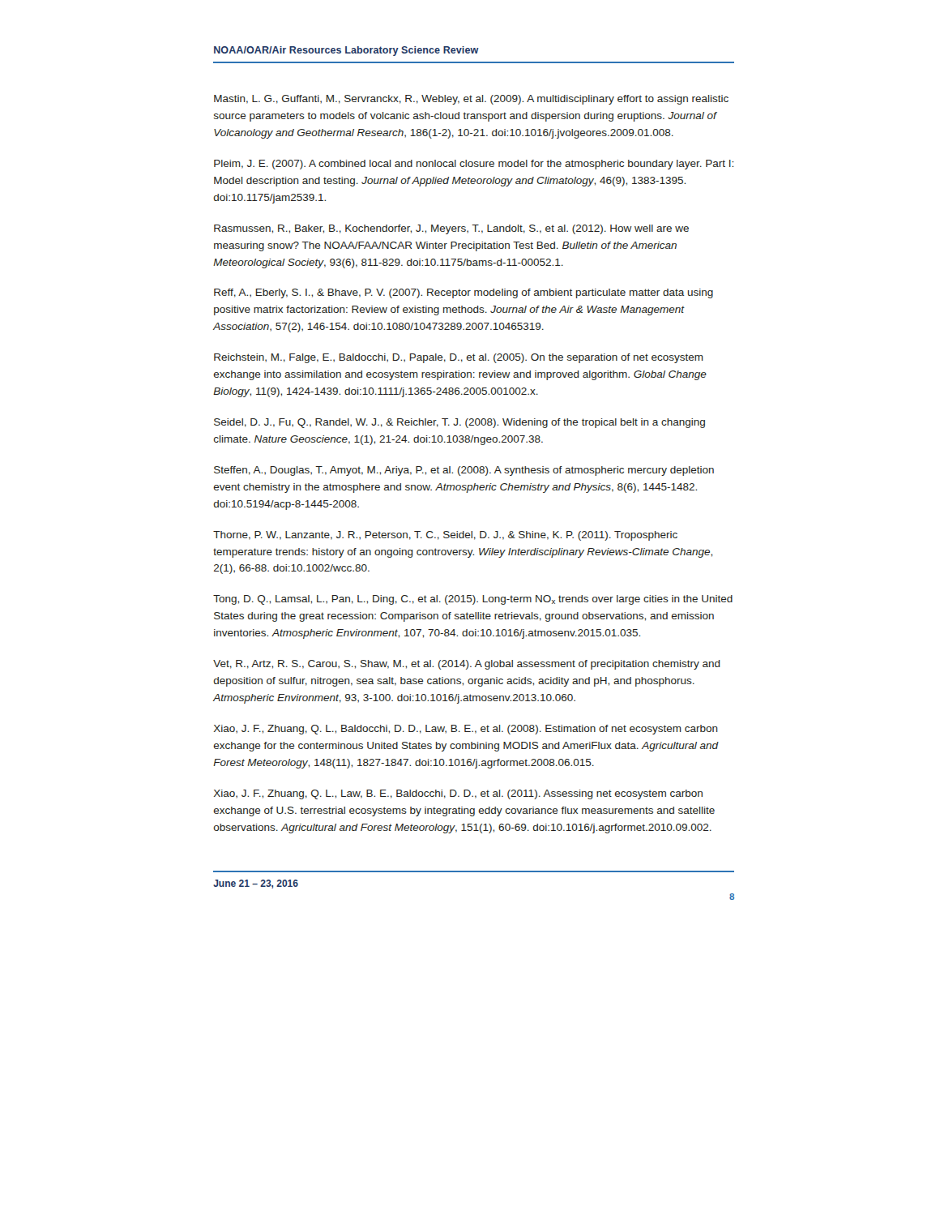NOAA/OAR/Air Resources Laboratory Science Review
Mastin, L. G., Guffanti, M., Servranckx, R., Webley, et al. (2009). A multidisciplinary effort to assign realistic source parameters to models of volcanic ash-cloud transport and dispersion during eruptions. Journal of Volcanology and Geothermal Research, 186(1-2), 10-21. doi:10.1016/j.jvolgeores.2009.01.008.
Pleim, J. E. (2007). A combined local and nonlocal closure model for the atmospheric boundary layer. Part I: Model description and testing. Journal of Applied Meteorology and Climatology, 46(9), 1383-1395. doi:10.1175/jam2539.1.
Rasmussen, R., Baker, B., Kochendorfer, J., Meyers, T., Landolt, S., et al. (2012). How well are we measuring snow? The NOAA/FAA/NCAR Winter Precipitation Test Bed. Bulletin of the American Meteorological Society, 93(6), 811-829. doi:10.1175/bams-d-11-00052.1.
Reff, A., Eberly, S. I., & Bhave, P. V. (2007). Receptor modeling of ambient particulate matter data using positive matrix factorization: Review of existing methods. Journal of the Air & Waste Management Association, 57(2), 146-154. doi:10.1080/10473289.2007.10465319.
Reichstein, M., Falge, E., Baldocchi, D., Papale, D., et al. (2005). On the separation of net ecosystem exchange into assimilation and ecosystem respiration: review and improved algorithm. Global Change Biology, 11(9), 1424-1439. doi:10.1111/j.1365-2486.2005.001002.x.
Seidel, D. J., Fu, Q., Randel, W. J., & Reichler, T. J. (2008). Widening of the tropical belt in a changing climate. Nature Geoscience, 1(1), 21-24. doi:10.1038/ngeo.2007.38.
Steffen, A., Douglas, T., Amyot, M., Ariya, P., et al. (2008). A synthesis of atmospheric mercury depletion event chemistry in the atmosphere and snow. Atmospheric Chemistry and Physics, 8(6), 1445-1482. doi:10.5194/acp-8-1445-2008.
Thorne, P. W., Lanzante, J. R., Peterson, T. C., Seidel, D. J., & Shine, K. P. (2011). Tropospheric temperature trends: history of an ongoing controversy. Wiley Interdisciplinary Reviews-Climate Change, 2(1), 66-88. doi:10.1002/wcc.80.
Tong, D. Q., Lamsal, L., Pan, L., Ding, C., et al. (2015). Long-term NOx trends over large cities in the United States during the great recession: Comparison of satellite retrievals, ground observations, and emission inventories. Atmospheric Environment, 107, 70-84. doi:10.1016/j.atmosenv.2015.01.035.
Vet, R., Artz, R. S., Carou, S., Shaw, M., et al. (2014). A global assessment of precipitation chemistry and deposition of sulfur, nitrogen, sea salt, base cations, organic acids, acidity and pH, and phosphorus. Atmospheric Environment, 93, 3-100. doi:10.1016/j.atmosenv.2013.10.060.
Xiao, J. F., Zhuang, Q. L., Baldocchi, D. D., Law, B. E., et al. (2008). Estimation of net ecosystem carbon exchange for the conterminous United States by combining MODIS and AmeriFlux data. Agricultural and Forest Meteorology, 148(11), 1827-1847. doi:10.1016/j.agrformet.2008.06.015.
Xiao, J. F., Zhuang, Q. L., Law, B. E., Baldocchi, D. D., et al. (2011). Assessing net ecosystem carbon exchange of U.S. terrestrial ecosystems by integrating eddy covariance flux measurements and satellite observations. Agricultural and Forest Meteorology, 151(1), 60-69. doi:10.1016/j.agrformet.2010.09.002.
June 21 – 23, 2016 8